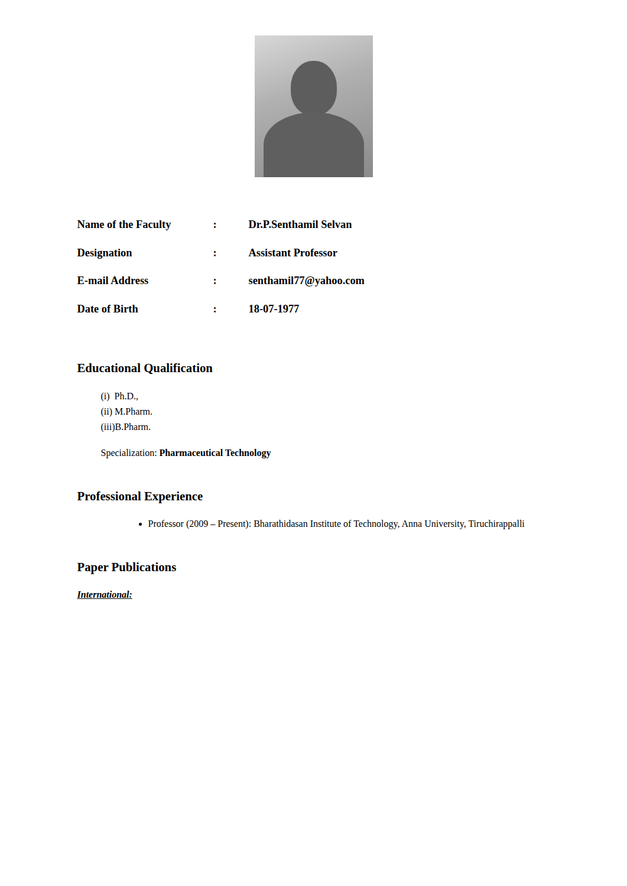| Name of the Faculty | : | Dr.P.Senthamil Selvan |
| Designation | : | Assistant Professor |
| E-mail Address | : | senthamil77@yahoo.com |
| Date of Birth | : | 18-07-1977 |
Educational Qualification
(i) Ph.D.,
(ii) M.Pharm.
(iii)B.Pharm.
Specialization: Pharmaceutical Technology
Professional Experience
Professor (2009 – Present): Bharathidasan Institute of Technology, Anna University, Tiruchirappalli
Paper Publications
International: